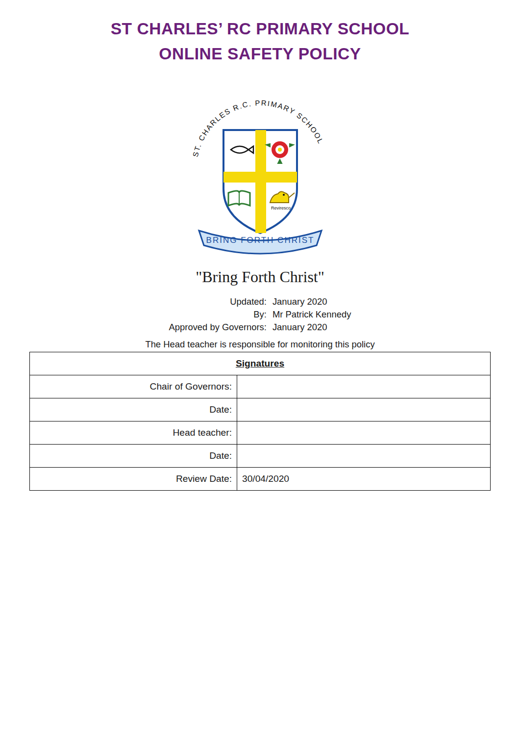ST CHARLES’ RC PRIMARY SCHOOL
ONLINE SAFETY POLICY
ST. CHARLES R.C. PRIMARY SCHOOL Reviresco BRING FORTH CHRIST
"Bring Forth Christ"
| Updated: | January 2020 |
| By: | Mr Patrick Kennedy |
| Approved by Governors: | January 2020 |
The Head teacher is responsible for monitoring this policy
| Signatures |
| --- |
| Chair of Governors: | |
| Date: | |
| Head teacher: | |
| Date: | |
| Review Date: | 30/04/2020 |